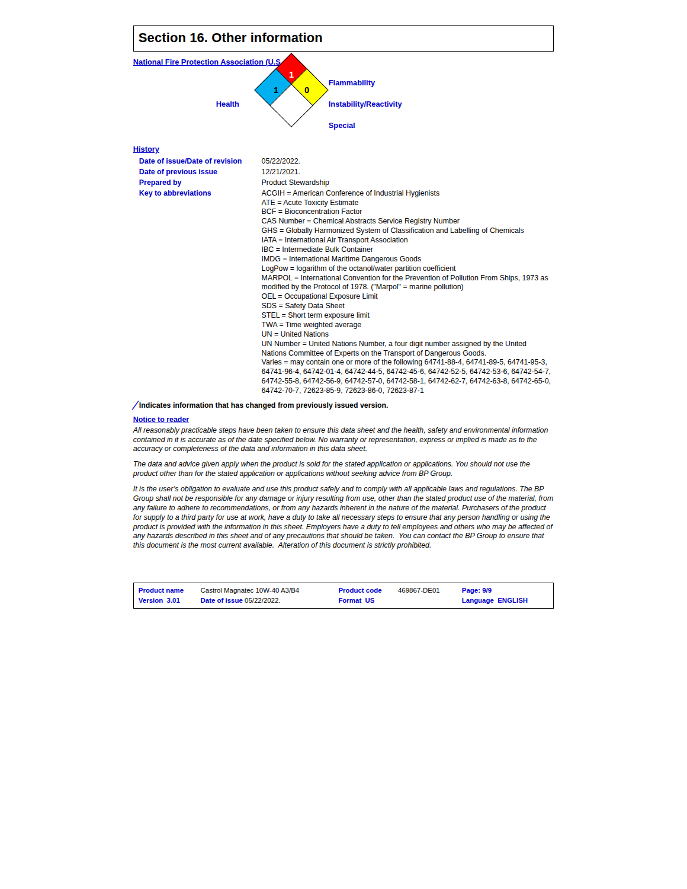Section 16. Other information
National Fire Protection Association (U.S.A.)
1
1
0
Health
Flammability
Instability/Reactivity
Special
History
| Date of issue/Date of revision | 05/22/2022. |
| Date of previous issue | 12/21/2021. |
| Prepared by | Product Stewardship |
| Key to abbreviations | ACGIH = American Conference of Industrial Hygienists ATE = Acute Toxicity Estimate BCF = Bioconcentration Factor CAS Number = Chemical Abstracts Service Registry Number GHS = Globally Harmonized System of Classification and Labelling of Chemicals IATA = International Air Transport Association IBC = Intermediate Bulk Container IMDG = International Maritime Dangerous Goods LogPow = logarithm of the octanol/water partition coefficient MARPOL = International Convention for the Prevention of Pollution From Ships, 1973 as modified by the Protocol of 1978. ("Marpol" = marine pollution) OEL = Occupational Exposure Limit SDS = Safety Data Sheet STEL = Short term exposure limit TWA = Time weighted average UN = United Nations UN Number = United Nations Number, a four digit number assigned by the United Nations Committee of Experts on the Transport of Dangerous Goods. Varies = may contain one or more of the following 64741-88-4, 64741-89-5, 64741-95-3, 64741-96-4, 64742-01-4, 64742-44-5, 64742-45-6, 64742-52-5, 64742-53-6, 64742-54-7, 64742-55-8, 64742-56-9, 64742-57-0, 64742-58-1, 64742-62-7, 64742-63-8, 64742-65-0, 64742-70-7, 72623-85-9, 72623-86-0, 72623-87-1 |
╱Indicates information that has changed from previously issued version.
Notice to reader
All reasonably practicable steps have been taken to ensure this data sheet and the health, safety and environmental information contained in it is accurate as of the date specified below. No warranty or representation, express or implied is made as to the accuracy or completeness of the data and information in this data sheet.
The data and advice given apply when the product is sold for the stated application or applications. You should not use the product other than for the stated application or applications without seeking advice from BP Group.
It is the user’s obligation to evaluate and use this product safely and to comply with all applicable laws and regulations. The BP Group shall not be responsible for any damage or injury resulting from use, other than the stated product use of the material, from any failure to adhere to recommendations, or from any hazards inherent in the nature of the material. Purchasers of the product for supply to a third party for use at work, have a duty to take all necessary steps to ensure that any person handling or using the product is provided with the information in this sheet. Employers have a duty to tell employees and others who may be affected of any hazards described in this sheet and of any precautions that should be taken. You can contact the BP Group to ensure that this document is the most current available. Alteration of this document is strictly prohibited.
| Product name | Castrol Magnatec 10W-40 A3/B4 | Product code | 469867-DE01 | Page: 9/9 |
| Version 3.01 | Date of issue 05/22/2022. | Format US | | Language ENGLISH |